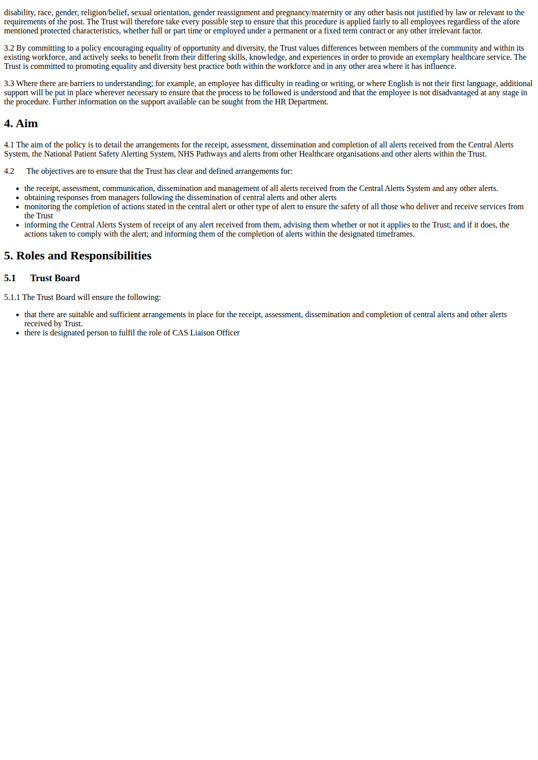disability, race, gender, religion/belief, sexual orientation, gender reassignment and pregnancy/maternity or any other basis not justified by law or relevant to the requirements of the post. The Trust will therefore take every possible step to ensure that this procedure is applied fairly to all employees regardless of the afore mentioned protected characteristics, whether full or part time or employed under a permanent or a fixed term contract or any other irrelevant factor.
3.2 By committing to a policy encouraging equality of opportunity and diversity, the Trust values differences between members of the community and within its existing workforce, and actively seeks to benefit from their differing skills, knowledge, and experiences in order to provide an exemplary healthcare service. The Trust is committed to promoting equality and diversity best practice both within the workforce and in any other area where it has influence.
3.3 Where there are barriers to understanding; for example, an employee has difficulty in reading or writing, or where English is not their first language, additional support will be put in place wherever necessary to ensure that the process to be followed is understood and that the employee is not disadvantaged at any stage in the procedure. Further information on the support available can be sought from the HR Department.
4. Aim
4.1 The aim of the policy is to detail the arrangements for the receipt, assessment, dissemination and completion of all alerts received from the Central Alerts System, the National Patient Safety Alerting System, NHS Pathways and alerts from other Healthcare organisations and other alerts within the Trust.
4.2 The objectives are to ensure that the Trust has clear and defined arrangements for:
the receipt, assessment, communication, dissemination and management of all alerts received from the Central Alerts System and any other alerts.
obtaining responses from managers following the dissemination of central alerts and other alerts
monitoring the completion of actions stated in the central alert or other type of alert to ensure the safety of all those who deliver and receive services from the Trust
informing the Central Alerts System of receipt of any alert received from them, advising them whether or not it applies to the Trust; and if it does, the actions taken to comply with the alert; and informing them of the completion of alerts within the designated timeframes.
5. Roles and Responsibilities
5.1 Trust Board
5.1.1 The Trust Board will ensure the following:
that there are suitable and sufficient arrangements in place for the receipt, assessment, dissemination and completion of central alerts and other alerts received by Trust.
there is designated person to fulfil the role of CAS Liaison Officer